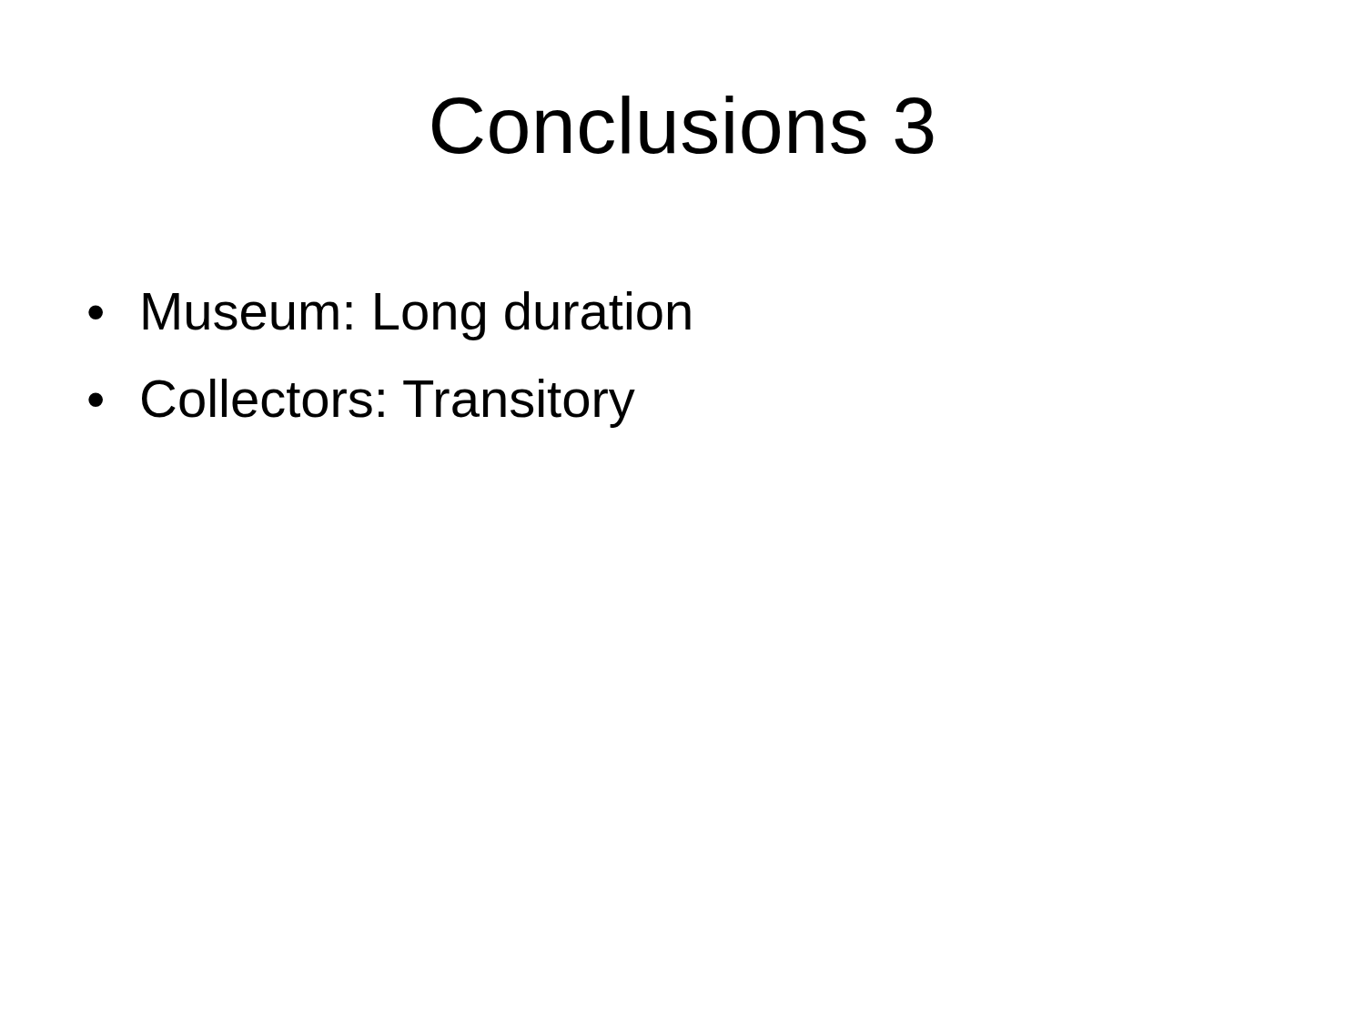Conclusions 3
Museum: Long duration
Collectors: Transitory